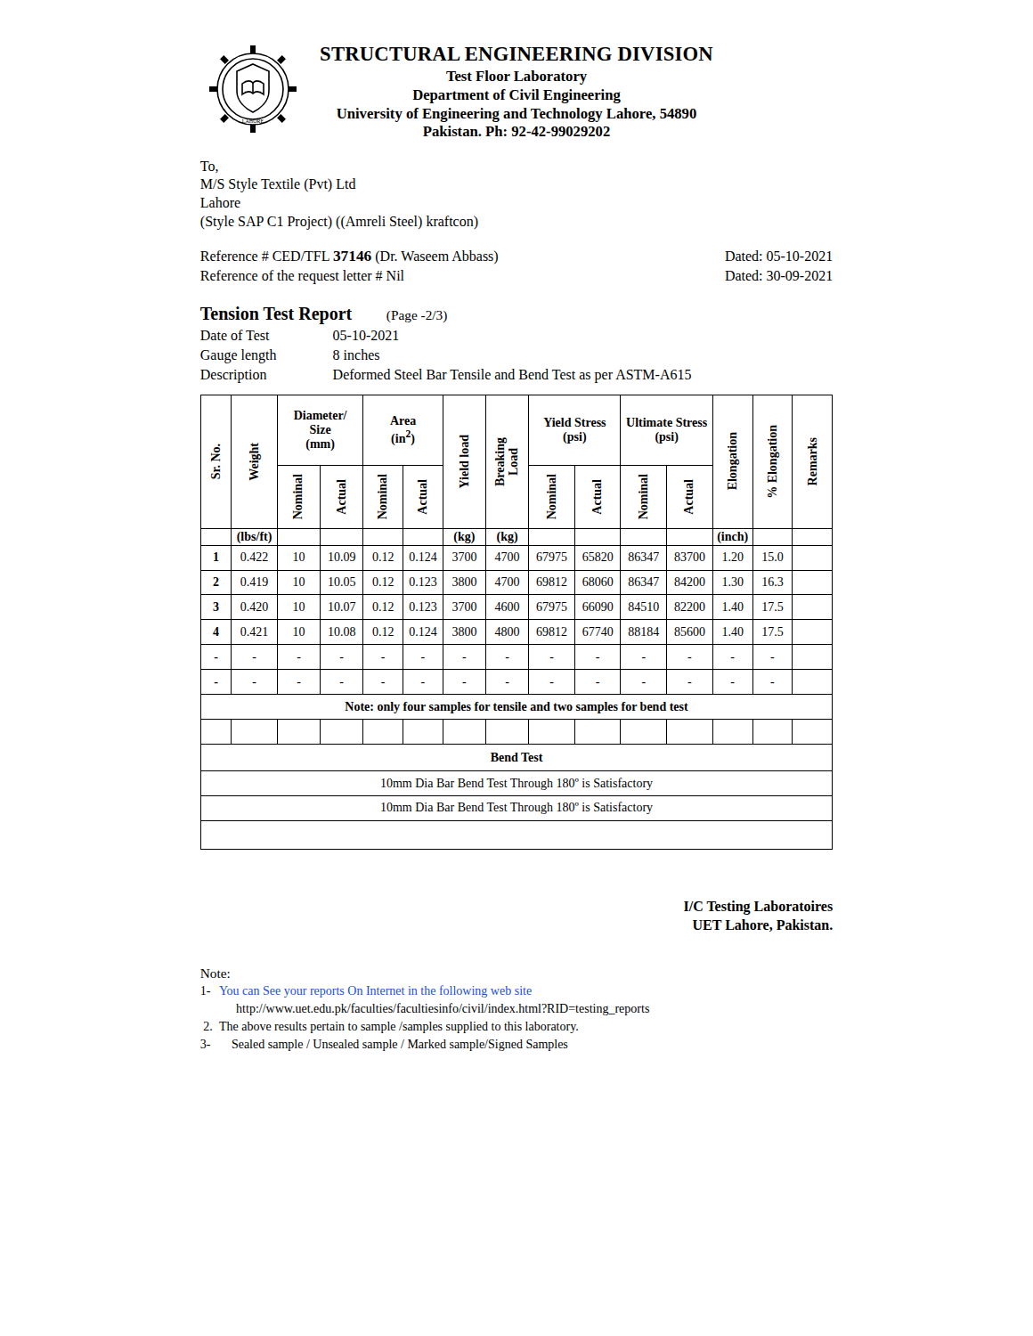LAHORE
STRUCTURAL ENGINEERING DIVISION
Test Floor Laboratory
Department of Civil Engineering
University of Engineering and Technology Lahore, 54890
Pakistan. Ph: 92-42-99029202
To,
M/S Style Textile (Pvt) Ltd
Lahore
(Style SAP C1 Project) ((Amreli Steel) kraftcon)
Reference # CED/TFL 37146 (Dr. Waseem Abbass)
Dated: 05-10-2021
Reference of the request letter # Nil
Dated: 30-09-2021
Tension Test Report (Page -2/3)
Date of Test05-10-2021
Gauge length8 inches
Description Deformed Steel Bar Tensile and Bend Test as per ASTM-A615
| Sr. No. | Weight | Diameter/ Size (mm) | Area (in 2 ) | Yield load | Breaking Load | Yield Stress (psi) | Ultimate Stress (psi) | Elongation | % Elongation | Remarks |
| --- | --- | --- | --- | --- | --- | --- | --- | --- | --- | --- |
| Nominal | Actual | Nominal | Actual | Nominal | Actual | Nominal | Actual |
| | (lbs/ft) | | | | | (kg) | (kg) | | | | | (inch) | | |
| 1 | 0.422 | 10 | 10.09 | 0.12 | 0.124 | 3700 | 4700 | 67975 | 65820 | 86347 | 83700 | 1.20 | 15.0 | |
| 2 | 0.419 | 10 | 10.05 | 0.12 | 0.123 | 3800 | 4700 | 69812 | 68060 | 86347 | 84200 | 1.30 | 16.3 | |
| 3 | 0.420 | 10 | 10.07 | 0.12 | 0.123 | 3700 | 4600 | 67975 | 66090 | 84510 | 82200 | 1.40 | 17.5 | |
| 4 | 0.421 | 10 | 10.08 | 0.12 | 0.124 | 3800 | 4800 | 69812 | 67740 | 88184 | 85600 | 1.40 | 17.5 | |
| - | - | - | - | - | - | - | - | - | - | - | - | - | - | |
| - | - | - | - | - | - | - | - | - | - | - | - | - | - | |
| Note: only four samples for tensile and two samples for bend test |
| Bend Test |
| 10mm Dia Bar Bend Test Through 180º is Satisfactory |
| 10mm Dia Bar Bend Test Through 180º is Satisfactory |
I/C Testing Laboratoires
UET Lahore, Pakistan.
Note:
1-You can See your reports On Internet in the following web site
http://www.uet.edu.pk/faculties/facultiesinfo/civil/index.html?RID=testing_reports
2. The above results pertain to sample /samples supplied to this laboratory.
3- Sealed sample / Unsealed sample / Marked sample/Signed Samples